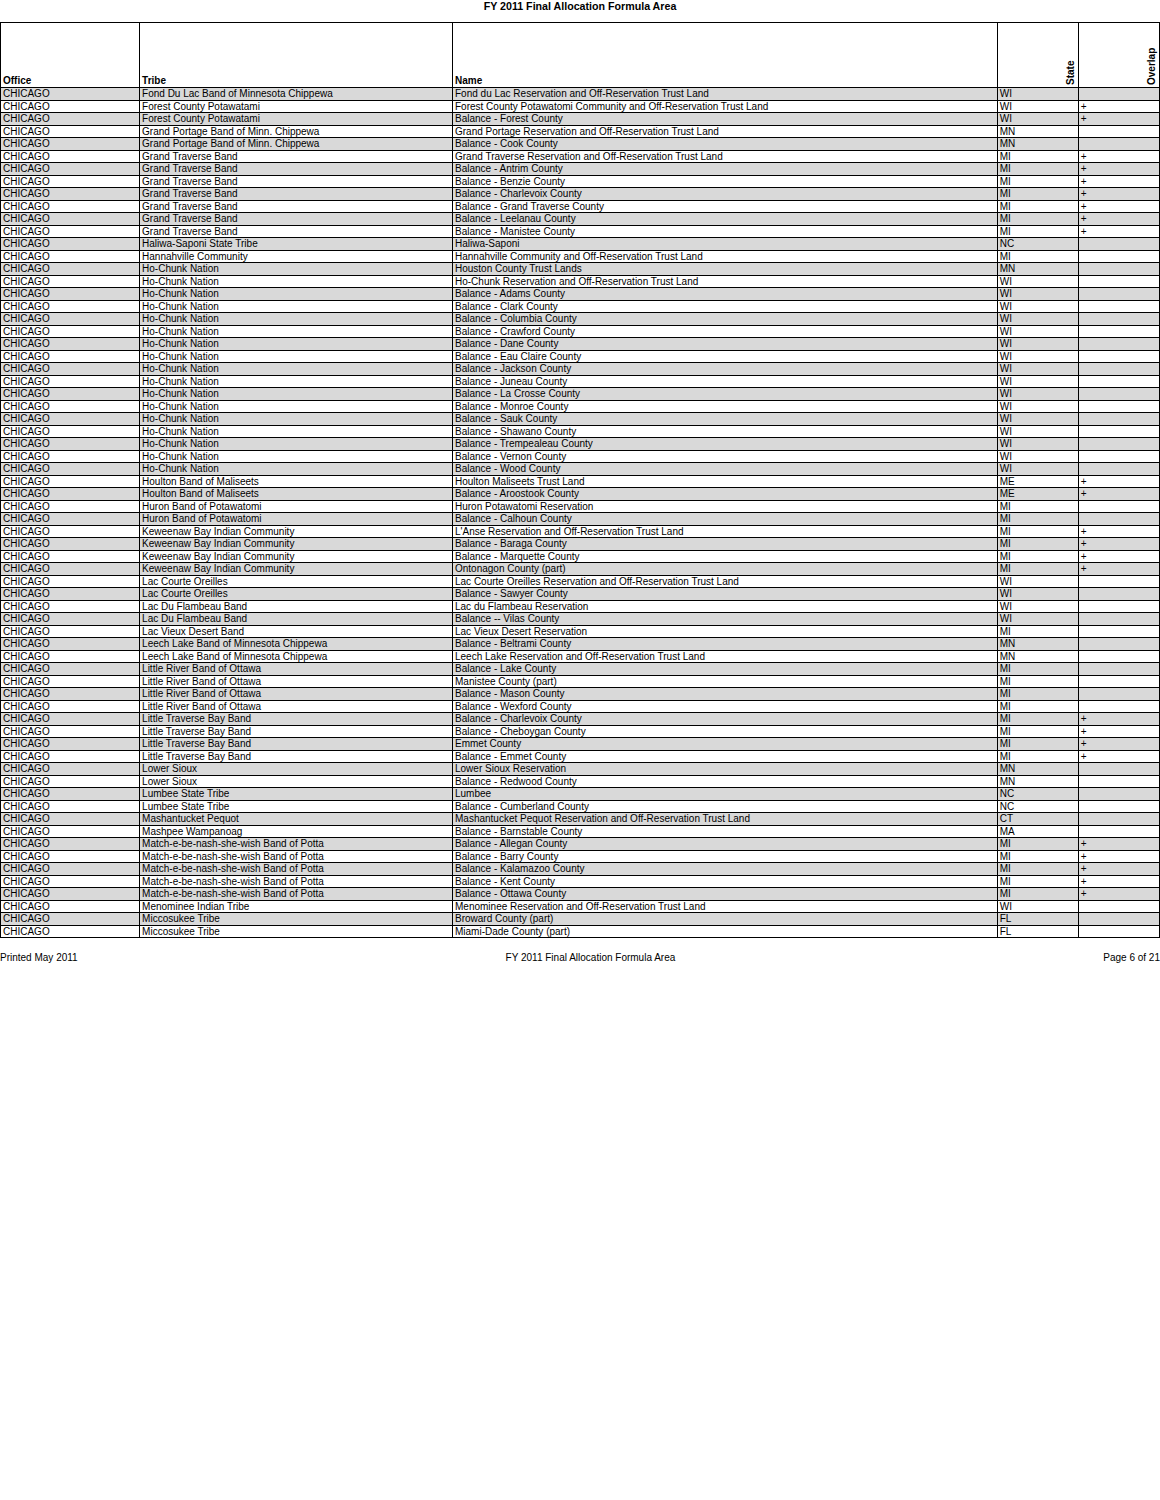FY 2011 Final Allocation Formula Area
| Office | Tribe | Name | State | Overlap |
| --- | --- | --- | --- | --- |
| CHICAGO | Fond Du Lac Band of Minnesota Chippewa | Fond du Lac Reservation and Off-Reservation Trust Land | WI | |
| CHICAGO | Forest County Potawatami | Forest County Potawatomi Community and Off-Reservation Trust Land | WI | + |
| CHICAGO | Forest County Potawatami | Balance - Forest County | WI | + |
| CHICAGO | Grand Portage Band of Minn. Chippewa | Grand Portage Reservation and Off-Reservation Trust Land | MN | |
| CHICAGO | Grand Portage Band of Minn. Chippewa | Balance - Cook County | MN | |
| CHICAGO | Grand Traverse Band | Grand Traverse Reservation and Off-Reservation Trust Land | MI | + |
| CHICAGO | Grand Traverse Band | Balance - Antrim County | MI | + |
| CHICAGO | Grand Traverse Band | Balance - Benzie County | MI | + |
| CHICAGO | Grand Traverse Band | Balance - Charlevoix County | MI | + |
| CHICAGO | Grand Traverse Band | Balance - Grand Traverse County | MI | + |
| CHICAGO | Grand Traverse Band | Balance - Leelanau County | MI | + |
| CHICAGO | Grand Traverse Band | Balance - Manistee County | MI | + |
| CHICAGO | Haliwa-Saponi State Tribe | Haliwa-Saponi | NC | |
| CHICAGO | Hannahville Community | Hannahville Community and Off-Reservation Trust Land | MI | |
| CHICAGO | Ho-Chunk Nation | Houston County Trust Lands | MN | |
| CHICAGO | Ho-Chunk Nation | Ho-Chunk Reservation and Off-Reservation Trust Land | WI | |
| CHICAGO | Ho-Chunk Nation | Balance - Adams County | WI | |
| CHICAGO | Ho-Chunk Nation | Balance - Clark County | WI | |
| CHICAGO | Ho-Chunk Nation | Balance - Columbia County | WI | |
| CHICAGO | Ho-Chunk Nation | Balance - Crawford County | WI | |
| CHICAGO | Ho-Chunk Nation | Balance - Dane County | WI | |
| CHICAGO | Ho-Chunk Nation | Balance - Eau Claire County | WI | |
| CHICAGO | Ho-Chunk Nation | Balance - Jackson County | WI | |
| CHICAGO | Ho-Chunk Nation | Balance - Juneau County | WI | |
| CHICAGO | Ho-Chunk Nation | Balance - La Crosse County | WI | |
| CHICAGO | Ho-Chunk Nation | Balance - Monroe County | WI | |
| CHICAGO | Ho-Chunk Nation | Balance - Sauk County | WI | |
| CHICAGO | Ho-Chunk Nation | Balance - Shawano County | WI | |
| CHICAGO | Ho-Chunk Nation | Balance - Trempealeau County | WI | |
| CHICAGO | Ho-Chunk Nation | Balance - Vernon County | WI | |
| CHICAGO | Ho-Chunk Nation | Balance - Wood County | WI | |
| CHICAGO | Houlton Band of Maliseets | Houlton Maliseets Trust Land | ME | + |
| CHICAGO | Houlton Band of Maliseets | Balance - Aroostook County | ME | + |
| CHICAGO | Huron Band of Potawatomi | Huron Potawatomi Reservation | MI | |
| CHICAGO | Huron Band of Potawatomi | Balance - Calhoun County | MI | |
| CHICAGO | Keweenaw Bay Indian Community | L'Anse Reservation and Off-Reservation Trust Land | MI | + |
| CHICAGO | Keweenaw Bay Indian Community | Balance - Baraga County | MI | + |
| CHICAGO | Keweenaw Bay Indian Community | Balance - Marquette County | MI | + |
| CHICAGO | Keweenaw Bay Indian Community | Ontonagon County (part) | MI | + |
| CHICAGO | Lac Courte Oreilles | Lac Courte Oreilles Reservation and Off-Reservation Trust Land | WI | |
| CHICAGO | Lac Courte Oreilles | Balance - Sawyer County | WI | |
| CHICAGO | Lac Du Flambeau Band | Lac du Flambeau Reservation | WI | |
| CHICAGO | Lac Du Flambeau Band | Balance -- Vilas County | WI | |
| CHICAGO | Lac Vieux Desert Band | Lac Vieux Desert Reservation | MI | |
| CHICAGO | Leech Lake Band of Minnesota Chippewa | Balance - Beltrami County | MN | |
| CHICAGO | Leech Lake Band of Minnesota Chippewa | Leech Lake Reservation and Off-Reservation Trust Land | MN | |
| CHICAGO | Little River Band of Ottawa | Balance - Lake County | MI | |
| CHICAGO | Little River Band of Ottawa | Manistee County (part) | MI | |
| CHICAGO | Little River Band of Ottawa | Balance - Mason County | MI | |
| CHICAGO | Little River Band of Ottawa | Balance - Wexford County | MI | |
| CHICAGO | Little Traverse Bay Band | Balance - Charlevoix County | MI | + |
| CHICAGO | Little Traverse Bay Band | Balance - Cheboygan County | MI | + |
| CHICAGO | Little Traverse Bay Band | Emmet County | MI | + |
| CHICAGO | Little Traverse Bay Band | Balance - Emmet County | MI | + |
| CHICAGO | Lower Sioux | Lower Sioux Reservation | MN | |
| CHICAGO | Lower Sioux | Balance - Redwood County | MN | |
| CHICAGO | Lumbee State Tribe | Lumbee | NC | |
| CHICAGO | Lumbee State Tribe | Balance - Cumberland County | NC | |
| CHICAGO | Mashantucket Pequot | Mashantucket Pequot Reservation and Off-Reservation Trust Land | CT | |
| CHICAGO | Mashpee Wampanoag | Balance - Barnstable County | MA | |
| CHICAGO | Match-e-be-nash-she-wish Band of Potta | Balance - Allegan County | MI | + |
| CHICAGO | Match-e-be-nash-she-wish Band of Potta | Balance - Barry County | MI | + |
| CHICAGO | Match-e-be-nash-she-wish Band of Potta | Balance - Kalamazoo County | MI | + |
| CHICAGO | Match-e-be-nash-she-wish Band of Potta | Balance - Kent County | MI | + |
| CHICAGO | Match-e-be-nash-she-wish Band of Potta | Balance - Ottawa County | MI | + |
| CHICAGO | Menominee Indian Tribe | Menominee Reservation and Off-Reservation Trust Land | WI | |
| CHICAGO | Miccosukee Tribe | Broward County (part) | FL | |
| CHICAGO | Miccosukee Tribe | Miami-Dade County (part) | FL | |
Printed May 2011 FY 2011 Final Allocation Formula Area Page 6 of 21